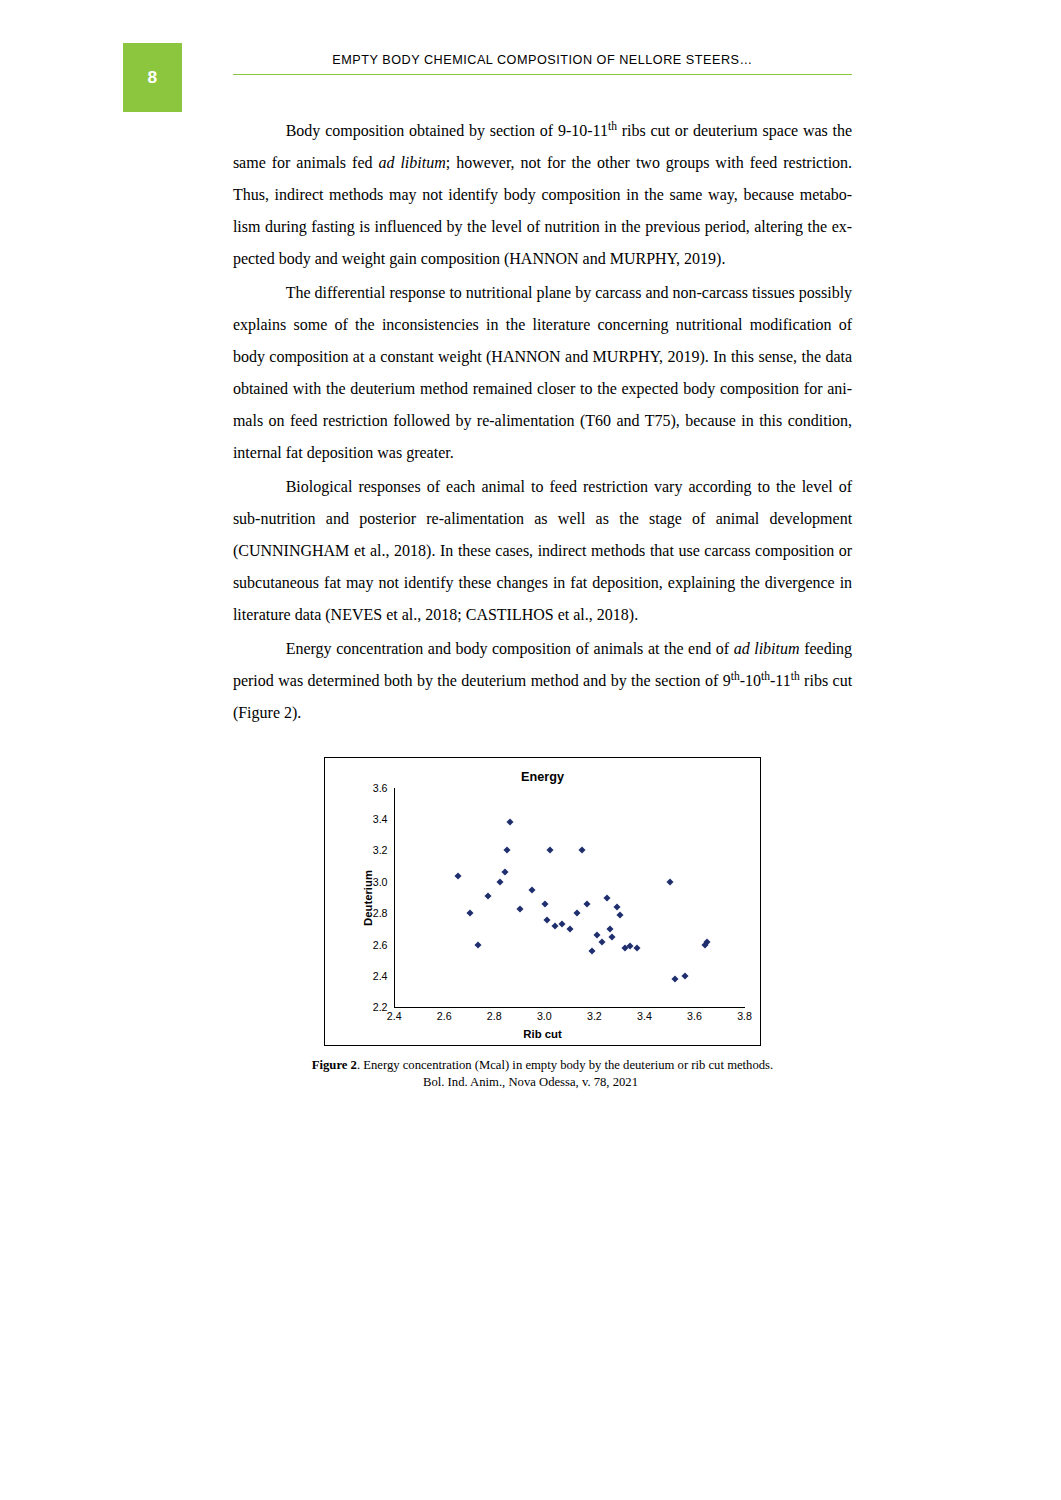8
Empty body chemical composition of Nellore steers…
Body composition obtained by section of 9-10-11th ribs cut or deuterium space was the same for animals fed ad libitum; however, not for the other two groups with feed restriction. Thus, indirect methods may not identify body composition in the same way, because metabolism during fasting is influenced by the level of nutrition in the previous period, altering the expected body and weight gain composition (HANNON and MURPHY, 2019).
The differential response to nutritional plane by carcass and non-carcass tissues possibly explains some of the inconsistencies in the literature concerning nutritional modification of body composition at a constant weight (HANNON and MURPHY, 2019). In this sense, the data obtained with the deuterium method remained closer to the expected body composition for animals on feed restriction followed by re-alimentation (T60 and T75), because in this condition, internal fat deposition was greater.
Biological responses of each animal to feed restriction vary according to the level of sub-nutrition and posterior re-alimentation as well as the stage of animal development (CUNNINGHAM et al., 2018). In these cases, indirect methods that use carcass composition or subcutaneous fat may not identify these changes in fat deposition, explaining the divergence in literature data (NEVES et al., 2018; CASTILHOS et al., 2018).
Energy concentration and body composition of animals at the end of ad libitum feeding period was determined both by the deuterium method and by the section of 9th-10th-11th ribs cut (Figure 2).
Energy
Deuterium
3.6 3.4 3.2 3.0 2.8 2.6 2.4 2.2
2.4 2.6 2.8 3.0 3.2 3.4 3.6 3.8
Rib cut
Figure 2. Energy concentration (Mcal) in empty body by the deuterium or rib cut methods.
Bol. Ind. Anim., Nova Odessa, v. 78, 2021